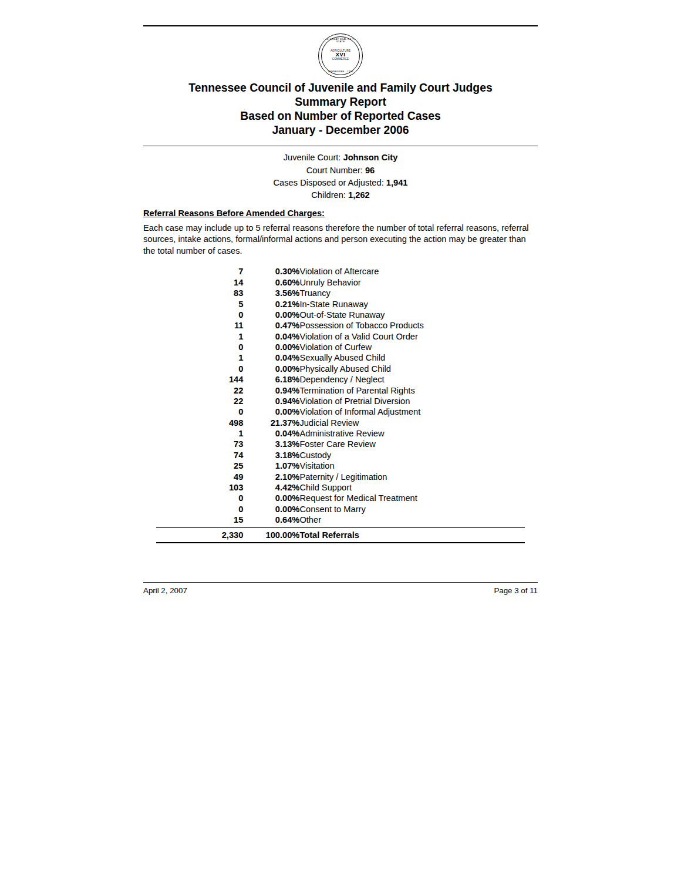THE GREAT SEAL OF THE STATE
AGRICULTURE
XVI
COMMERCE
TENNESSEE 1796
Tennessee Council of Juvenile and Family Court Judges Summary Report Based on Number of Reported Cases January - December 2006
Juvenile Court: Johnson City
Court Number: 96
Cases Disposed or Adjusted: 1,941
Children: 1,262
Referral Reasons Before Amended Charges:
Each case may include up to 5 referral reasons therefore the number of total referral reasons, referral sources, intake actions, formal/informal actions and person executing the action may be greater than the total number of cases.
| 7 | 0.30% | Violation of Aftercare |
| 14 | 0.60% | Unruly Behavior |
| 83 | 3.56% | Truancy |
| 5 | 0.21% | In-State Runaway |
| 0 | 0.00% | Out-of-State Runaway |
| 11 | 0.47% | Possession of Tobacco Products |
| 1 | 0.04% | Violation of a Valid Court Order |
| 0 | 0.00% | Violation of Curfew |
| 1 | 0.04% | Sexually Abused Child |
| 0 | 0.00% | Physically Abused Child |
| 144 | 6.18% | Dependency / Neglect |
| 22 | 0.94% | Termination of Parental Rights |
| 22 | 0.94% | Violation of Pretrial Diversion |
| 0 | 0.00% | Violation of Informal Adjustment |
| 498 | 21.37% | Judicial Review |
| 1 | 0.04% | Administrative Review |
| 73 | 3.13% | Foster Care Review |
| 74 | 3.18% | Custody |
| 25 | 1.07% | Visitation |
| 49 | 2.10% | Paternity / Legitimation |
| 103 | 4.42% | Child Support |
| 0 | 0.00% | Request for Medical Treatment |
| 0 | 0.00% | Consent to Marry |
| 15 | 0.64% | Other |
| 2,330 | 100.00% | Total Referrals |
April 2, 2007
Page 3 of 11